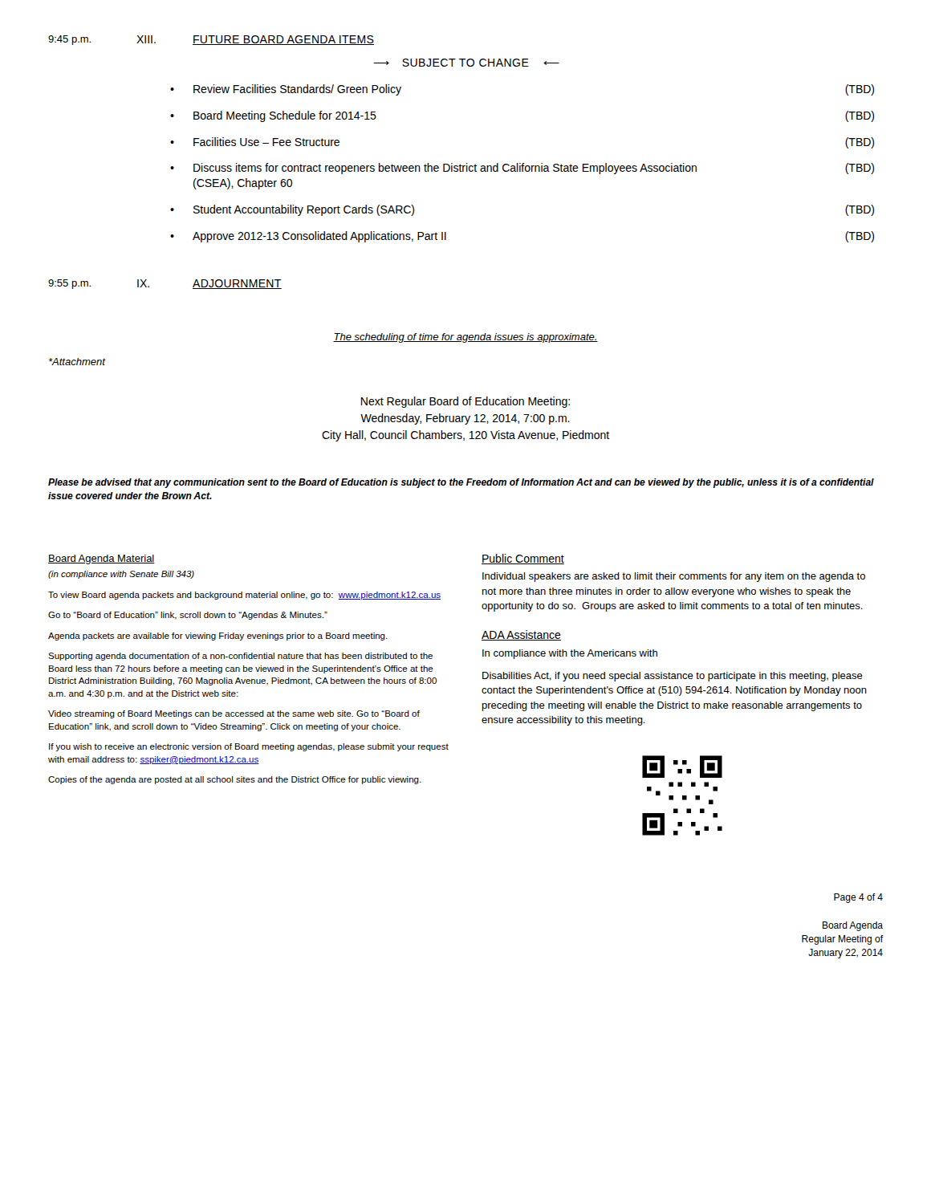9:45 p.m.
XIII.
FUTURE BOARD AGENDA ITEMS
⟶SUBJECT TO CHANGE⟵
Review Facilities Standards/ Green Policy(TBD)
Board Meeting Schedule for 2014-15(TBD)
Facilities Use – Fee Structure(TBD)
Discuss items for contract reopeners between the District and California State Employees Association (CSEA), Chapter 60(TBD)
Student Accountability Report Cards (SARC)(TBD)
Approve 2012-13 Consolidated Applications, Part II(TBD)
9:55 p.m.
IX.
ADJOURNMENT
The scheduling of time for agenda issues is approximate.
*Attachment
Next Regular Board of Education Meeting:
Wednesday, February 12, 2014, 7:00 p.m.
City Hall, Council Chambers, 120 Vista Avenue, Piedmont
Please be advised that any communication sent to the Board of Education is subject to the Freedom of Information Act and can be viewed by the public, unless it is of a confidential issue covered under the Brown Act.
Board Agenda Material
(in compliance with Senate Bill 343)
To view Board agenda packets and background material online, go to: www.piedmont.k12.ca.us
Go to “Board of Education” link, scroll down to “Agendas & Minutes.”
Agenda packets are available for viewing Friday evenings prior to a Board meeting.
Supporting agenda documentation of a non-confidential nature that has been distributed to the Board less than 72 hours before a meeting can be viewed in the Superintendent’s Office at the District Administration Building, 760 Magnolia Avenue, Piedmont, CA between the hours of 8:00 a.m. and 4:30 p.m. and at the District web site:
Video streaming of Board Meetings can be accessed at the same web site. Go to “Board of Education” link, and scroll down to “Video Streaming”. Click on meeting of your choice.
If you wish to receive an electronic version of Board meeting agendas, please submit your request with email address to: sspiker@piedmont.k12.ca.us
Copies of the agenda are posted at all school sites and the District Office for public viewing.
Public Comment
Individual speakers are asked to limit their comments for any item on the agenda to not more than three minutes in order to allow everyone who wishes to speak the opportunity to do so. Groups are asked to limit comments to a total of ten minutes.
ADA Assistance
In compliance with the Americans with
Disabilities Act, if you need special assistance to participate in this meeting, please contact the Superintendent's Office at (510) 594-2614. Notification by Monday noon preceding the meeting will enable the District to make reasonable arrangements to ensure accessibility to this meeting.
Page 4 of 4
Board Agenda
Regular Meeting of
January 22, 2014